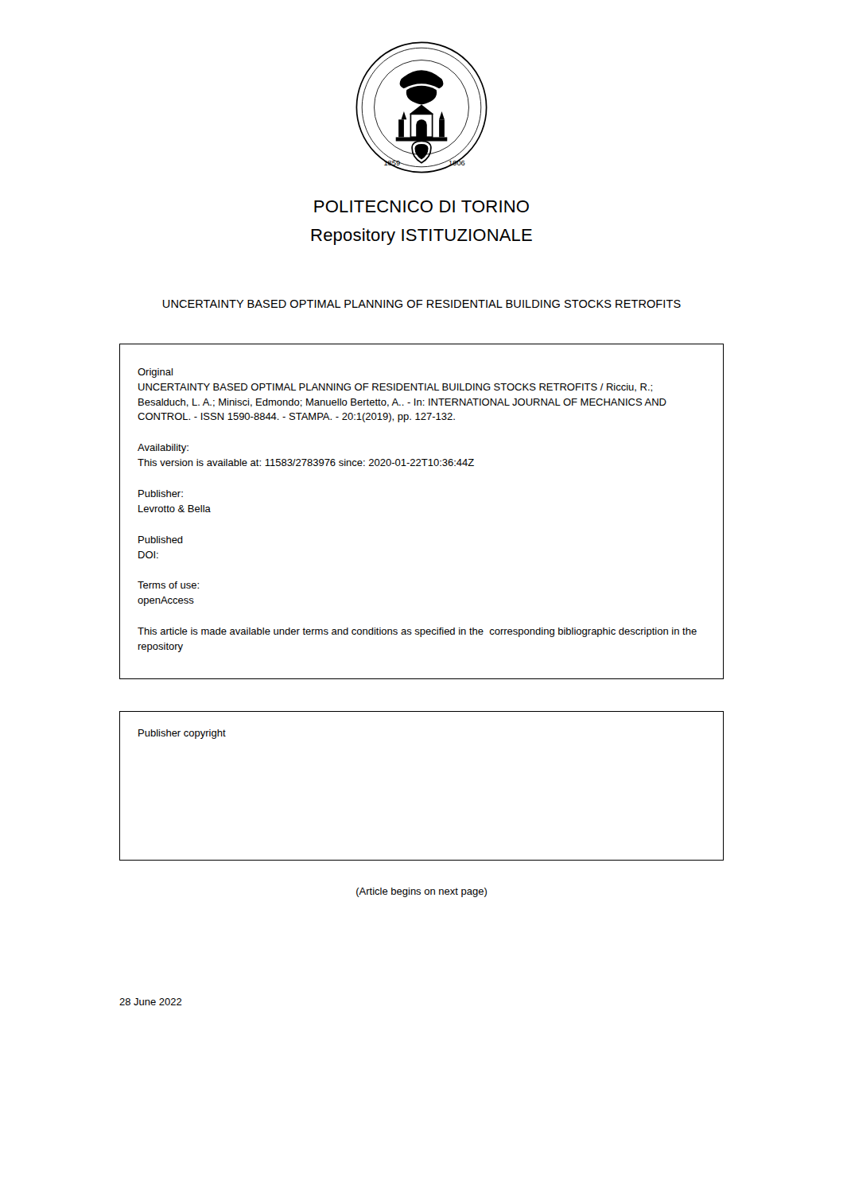1859 1906
POLITECNICO DI TORINO
Repository ISTITUZIONALE
UNCERTAINTY BASED OPTIMAL PLANNING OF RESIDENTIAL BUILDING STOCKS RETROFITS
Original
UNCERTAINTY BASED OPTIMAL PLANNING OF RESIDENTIAL BUILDING STOCKS RETROFITS / Ricciu, R.; Besalduch, L. A.; Minisci, Edmondo; Manuello Bertetto, A.. - In: INTERNATIONAL JOURNAL OF MECHANICS AND CONTROL. - ISSN 1590-8844. - STAMPA. - 20:1(2019), pp. 127-132.
Availability:
This version is available at: 11583/2783976 since: 2020-01-22T10:36:44Z
Publisher:
Levrotto & Bella
Published
DOI:
Terms of use:
openAccess
This article is made available under terms and conditions as specified in the corresponding bibliographic description in the repository
Publisher copyright
(Article begins on next page)
28 June 2022